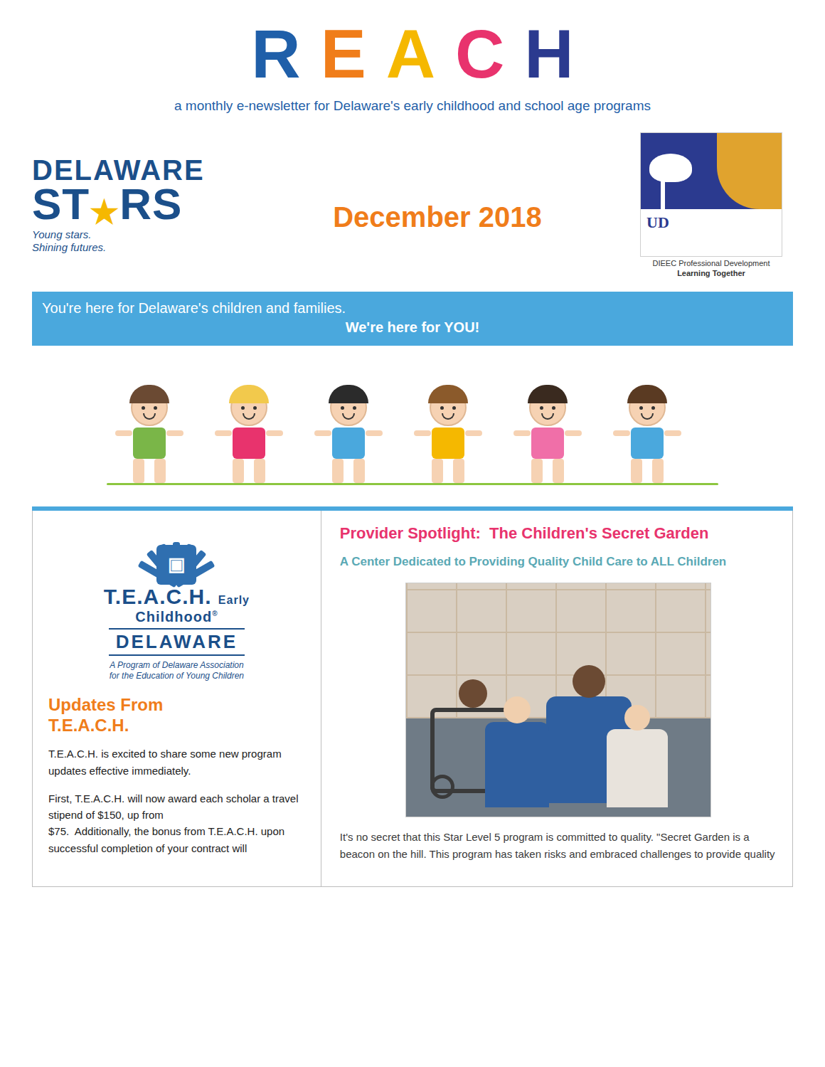REACH
a monthly e-newsletter for Delaware's early childhood and school age programs
DELAWARE
ST★RS
Young stars.
Shining futures.
December 2018
UD
DIEEC Professional Development Learning Together
You're here for Delaware's children and families.
We're here for YOU!
▣
T.E.A.C.H. Early
Childhood®
DELAWARE
A Program of Delaware Association
for the Education of Young Children
Updates From
T.E.A.C.H.
T.E.A.C.H. is excited to share some new program updates effective immediately.
First, T.E.A.C.H. will now award each scholar a travel stipend of $150, up from
$75. Additionally, the bonus from T.E.A.C.H. upon successful completion of your contract will
Provider Spotlight: The Children's Secret Garden
A Center Dedicated to Providing Quality Child Care to ALL Children
It's no secret that this Star Level 5 program is committed to quality. "Secret Garden is a beacon on the hill. This program has taken risks and embraced challenges to provide quality